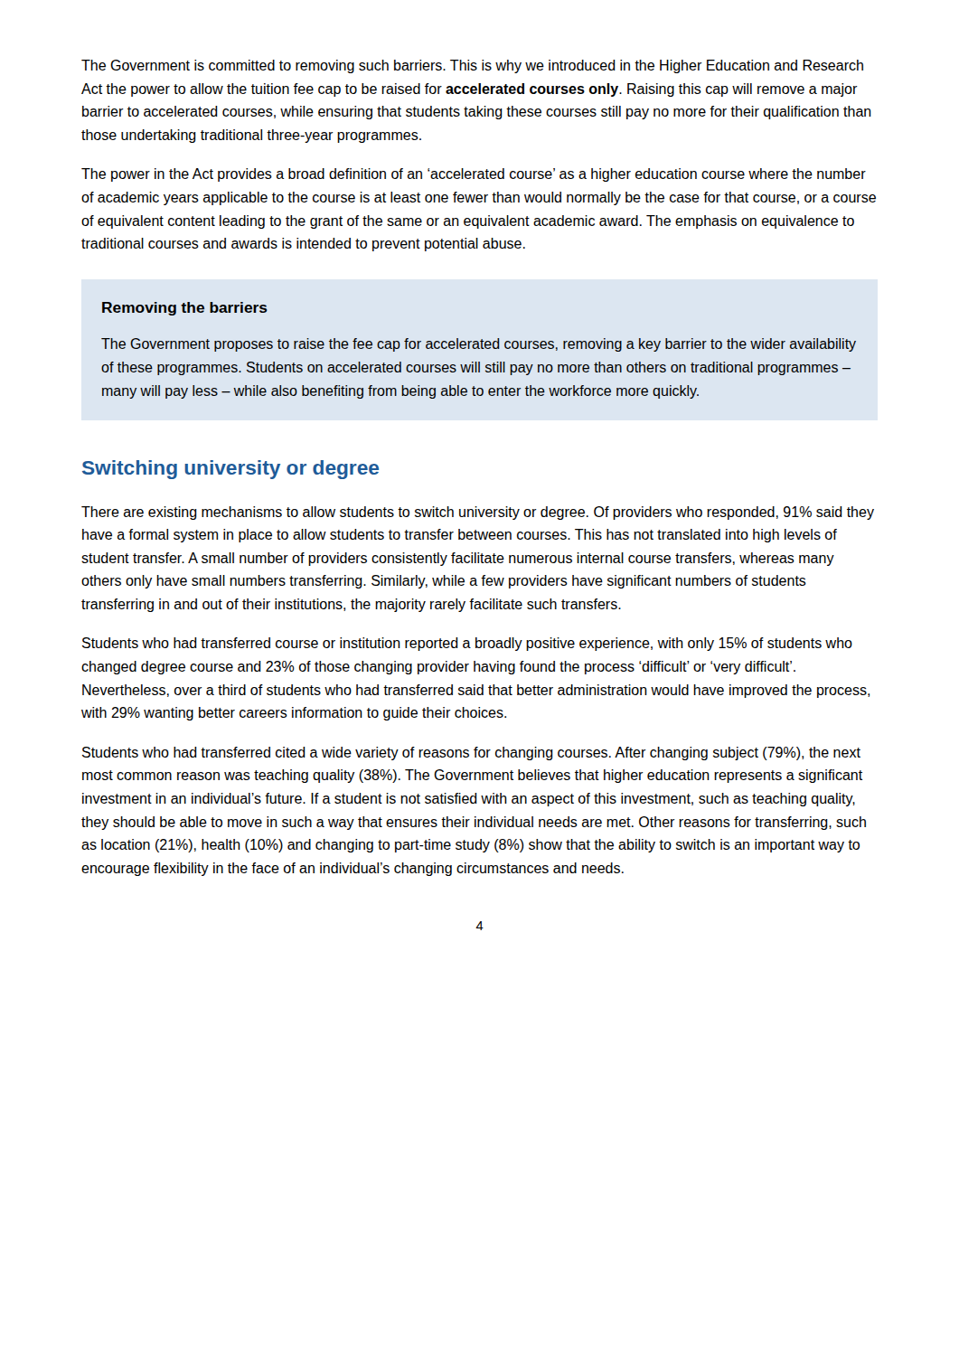The Government is committed to removing such barriers. This is why we introduced in the Higher Education and Research Act the power to allow the tuition fee cap to be raised for accelerated courses only. Raising this cap will remove a major barrier to accelerated courses, while ensuring that students taking these courses still pay no more for their qualification than those undertaking traditional three-year programmes.
The power in the Act provides a broad definition of an ‘accelerated course’ as a higher education course where the number of academic years applicable to the course is at least one fewer than would normally be the case for that course, or a course of equivalent content leading to the grant of the same or an equivalent academic award. The emphasis on equivalence to traditional courses and awards is intended to prevent potential abuse.
Removing the barriers
The Government proposes to raise the fee cap for accelerated courses, removing a key barrier to the wider availability of these programmes. Students on accelerated courses will still pay no more than others on traditional programmes – many will pay less – while also benefiting from being able to enter the workforce more quickly.
Switching university or degree
There are existing mechanisms to allow students to switch university or degree. Of providers who responded, 91% said they have a formal system in place to allow students to transfer between courses. This has not translated into high levels of student transfer. A small number of providers consistently facilitate numerous internal course transfers, whereas many others only have small numbers transferring. Similarly, while a few providers have significant numbers of students transferring in and out of their institutions, the majority rarely facilitate such transfers.
Students who had transferred course or institution reported a broadly positive experience, with only 15% of students who changed degree course and 23% of those changing provider having found the process ‘difficult’ or ‘very difficult’. Nevertheless, over a third of students who had transferred said that better administration would have improved the process, with 29% wanting better careers information to guide their choices.
Students who had transferred cited a wide variety of reasons for changing courses. After changing subject (79%), the next most common reason was teaching quality (38%). The Government believes that higher education represents a significant investment in an individual’s future. If a student is not satisfied with an aspect of this investment, such as teaching quality, they should be able to move in such a way that ensures their individual needs are met. Other reasons for transferring, such as location (21%), health (10%) and changing to part-time study (8%) show that the ability to switch is an important way to encourage flexibility in the face of an individual’s changing circumstances and needs.
4